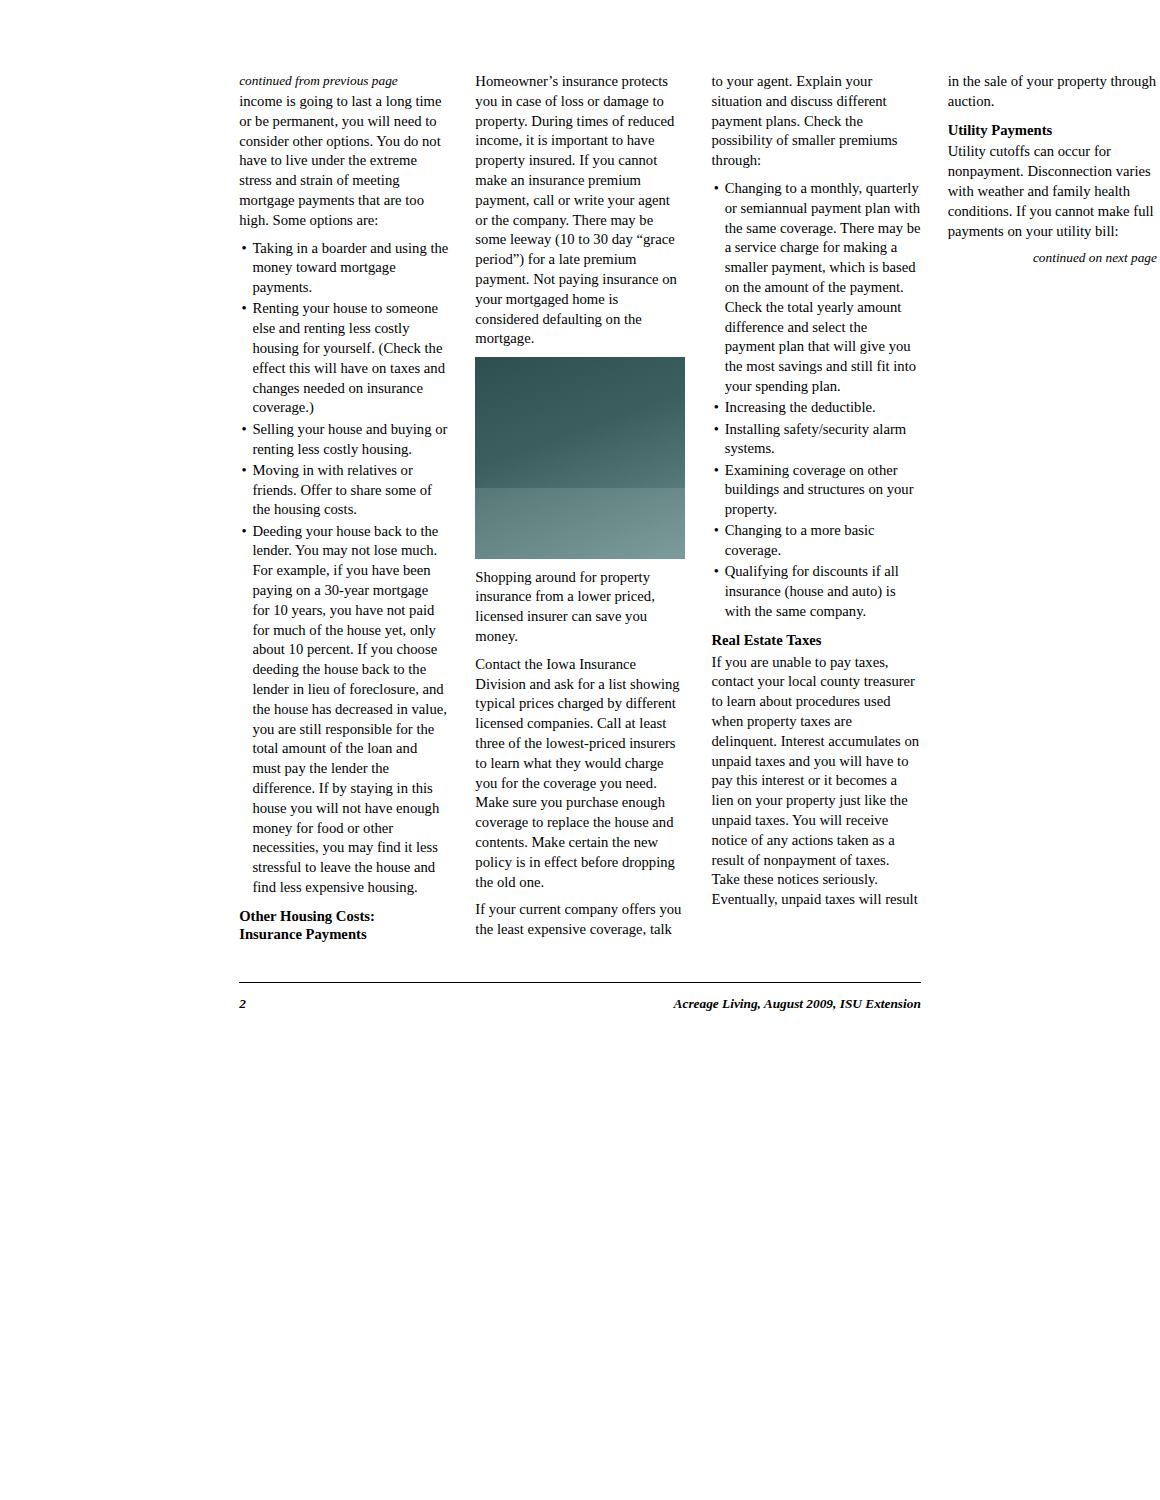continued from previous page
income is going to last a long time or be permanent, you will need to consider other options. You do not have to live under the extreme stress and strain of meeting mortgage payments that are too high. Some options are:
Taking in a boarder and using the money toward mortgage payments.
Renting your house to someone else and renting less costly housing for yourself. (Check the effect this will have on taxes and changes needed on insurance coverage.)
Selling your house and buying or renting less costly housing.
Moving in with relatives or friends. Offer to share some of the housing costs.
Deeding your house back to the lender. You may not lose much. For example, if you have been paying on a 30-year mortgage for 10 years, you have not paid for much of the house yet, only about 10 percent. If you choose deeding the house back to the lender in lieu of foreclosure, and the house has decreased in value, you are still responsible for the total amount of the loan and must pay the lender the difference. If by staying in this house you will not have enough money for food or other necessities, you may find it less stressful to leave the house and find less expensive housing.
Other Housing Costs:
Insurance Payments
Homeowner’s insurance protects you in case of loss or damage to property. During times of reduced income, it is important to have property insured. If you cannot make an insurance premium payment, call or write your agent or the company. There may be some leeway (10 to 30 day “grace period”) for a late premium payment. Not paying insurance on your mortgaged home is considered defaulting on the mortgage.
Shopping around for property insurance from a lower priced, licensed insurer can save you money.
Contact the Iowa Insurance Division and ask for a list showing typical prices charged by different licensed companies. Call at least three of the lowest-priced insurers to learn what they would charge you for the coverage you need. Make sure you purchase enough coverage to replace the house and contents. Make certain the new policy is in effect before dropping the old one.
If your current company offers you the least expensive coverage, talk to your agent. Explain your situation and discuss different payment plans. Check the possibility of smaller premiums through:
Changing to a monthly, quarterly or semiannual payment plan with the same coverage. There may be a service charge for making a smaller payment, which is based on the amount of the payment. Check the total yearly amount difference and select the payment plan that will give you the most savings and still fit into your spending plan.
Increasing the deductible.
Installing safety/security alarm systems.
Examining coverage on other buildings and structures on your property.
Changing to a more basic coverage.
Qualifying for discounts if all insurance (house and auto) is with the same company.
Real Estate Taxes
If you are unable to pay taxes, contact your local county treasurer to learn about procedures used when property taxes are delinquent. Interest accumulates on unpaid taxes and you will have to pay this interest or it becomes a lien on your property just like the unpaid taxes. You will receive notice of any actions taken as a result of nonpayment of taxes. Take these notices seriously. Eventually, unpaid taxes will result in the sale of your property through auction.
Utility Payments
Utility cutoffs can occur for nonpayment. Disconnection varies with weather and family health conditions. If you cannot make full payments on your utility bill:
continued on next page
2 Acreage Living, August 2009, ISU Extension